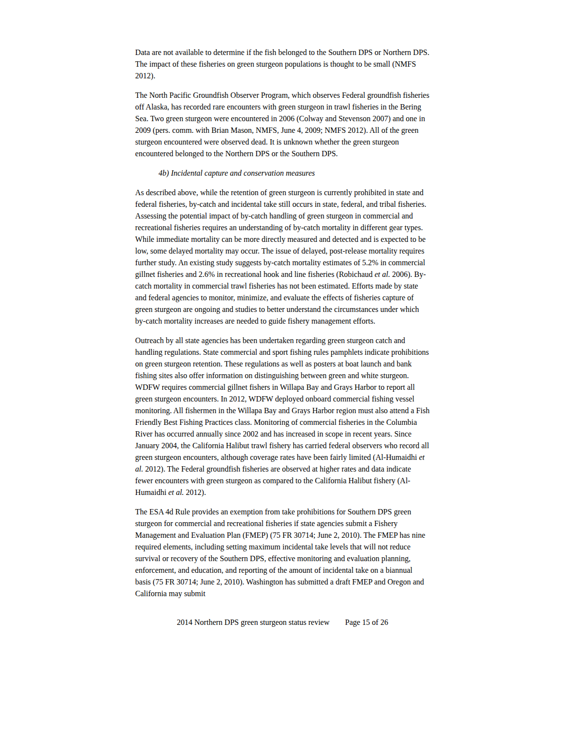Data are not available to determine if the fish belonged to the Southern DPS or Northern DPS. The impact of these fisheries on green sturgeon populations is thought to be small (NMFS 2012).
The North Pacific Groundfish Observer Program, which observes Federal groundfish fisheries off Alaska, has recorded rare encounters with green sturgeon in trawl fisheries in the Bering Sea. Two green sturgeon were encountered in 2006 (Colway and Stevenson 2007) and one in 2009 (pers. comm. with Brian Mason, NMFS, June 4, 2009; NMFS 2012). All of the green sturgeon encountered were observed dead. It is unknown whether the green sturgeon encountered belonged to the Northern DPS or the Southern DPS.
4b) Incidental capture and conservation measures
As described above, while the retention of green sturgeon is currently prohibited in state and federal fisheries, by-catch and incidental take still occurs in state, federal, and tribal fisheries. Assessing the potential impact of by-catch handling of green sturgeon in commercial and recreational fisheries requires an understanding of by-catch mortality in different gear types. While immediate mortality can be more directly measured and detected and is expected to be low, some delayed mortality may occur. The issue of delayed, post-release mortality requires further study. An existing study suggests by-catch mortality estimates of 5.2% in commercial gillnet fisheries and 2.6% in recreational hook and line fisheries (Robichaud et al. 2006). By-catch mortality in commercial trawl fisheries has not been estimated. Efforts made by state and federal agencies to monitor, minimize, and evaluate the effects of fisheries capture of green sturgeon are ongoing and studies to better understand the circumstances under which by-catch mortality increases are needed to guide fishery management efforts.
Outreach by all state agencies has been undertaken regarding green sturgeon catch and handling regulations. State commercial and sport fishing rules pamphlets indicate prohibitions on green sturgeon retention. These regulations as well as posters at boat launch and bank fishing sites also offer information on distinguishing between green and white sturgeon. WDFW requires commercial gillnet fishers in Willapa Bay and Grays Harbor to report all green sturgeon encounters. In 2012, WDFW deployed onboard commercial fishing vessel monitoring. All fishermen in the Willapa Bay and Grays Harbor region must also attend a Fish Friendly Best Fishing Practices class. Monitoring of commercial fisheries in the Columbia River has occurred annually since 2002 and has increased in scope in recent years. Since January 2004, the California Halibut trawl fishery has carried federal observers who record all green sturgeon encounters, although coverage rates have been fairly limited (Al-Humaidhi et al. 2012). The Federal groundfish fisheries are observed at higher rates and data indicate fewer encounters with green sturgeon as compared to the California Halibut fishery (Al-Humaidhi et al. 2012).
The ESA 4d Rule provides an exemption from take prohibitions for Southern DPS green sturgeon for commercial and recreational fisheries if state agencies submit a Fishery Management and Evaluation Plan (FMEP) (75 FR 30714; June 2, 2010). The FMEP has nine required elements, including setting maximum incidental take levels that will not reduce survival or recovery of the Southern DPS, effective monitoring and evaluation planning, enforcement, and education, and reporting of the amount of incidental take on a biannual basis (75 FR 30714; June 2, 2010). Washington has submitted a draft FMEP and Oregon and California may submit
2014 Northern DPS green sturgeon status reviewPage 15 of 26